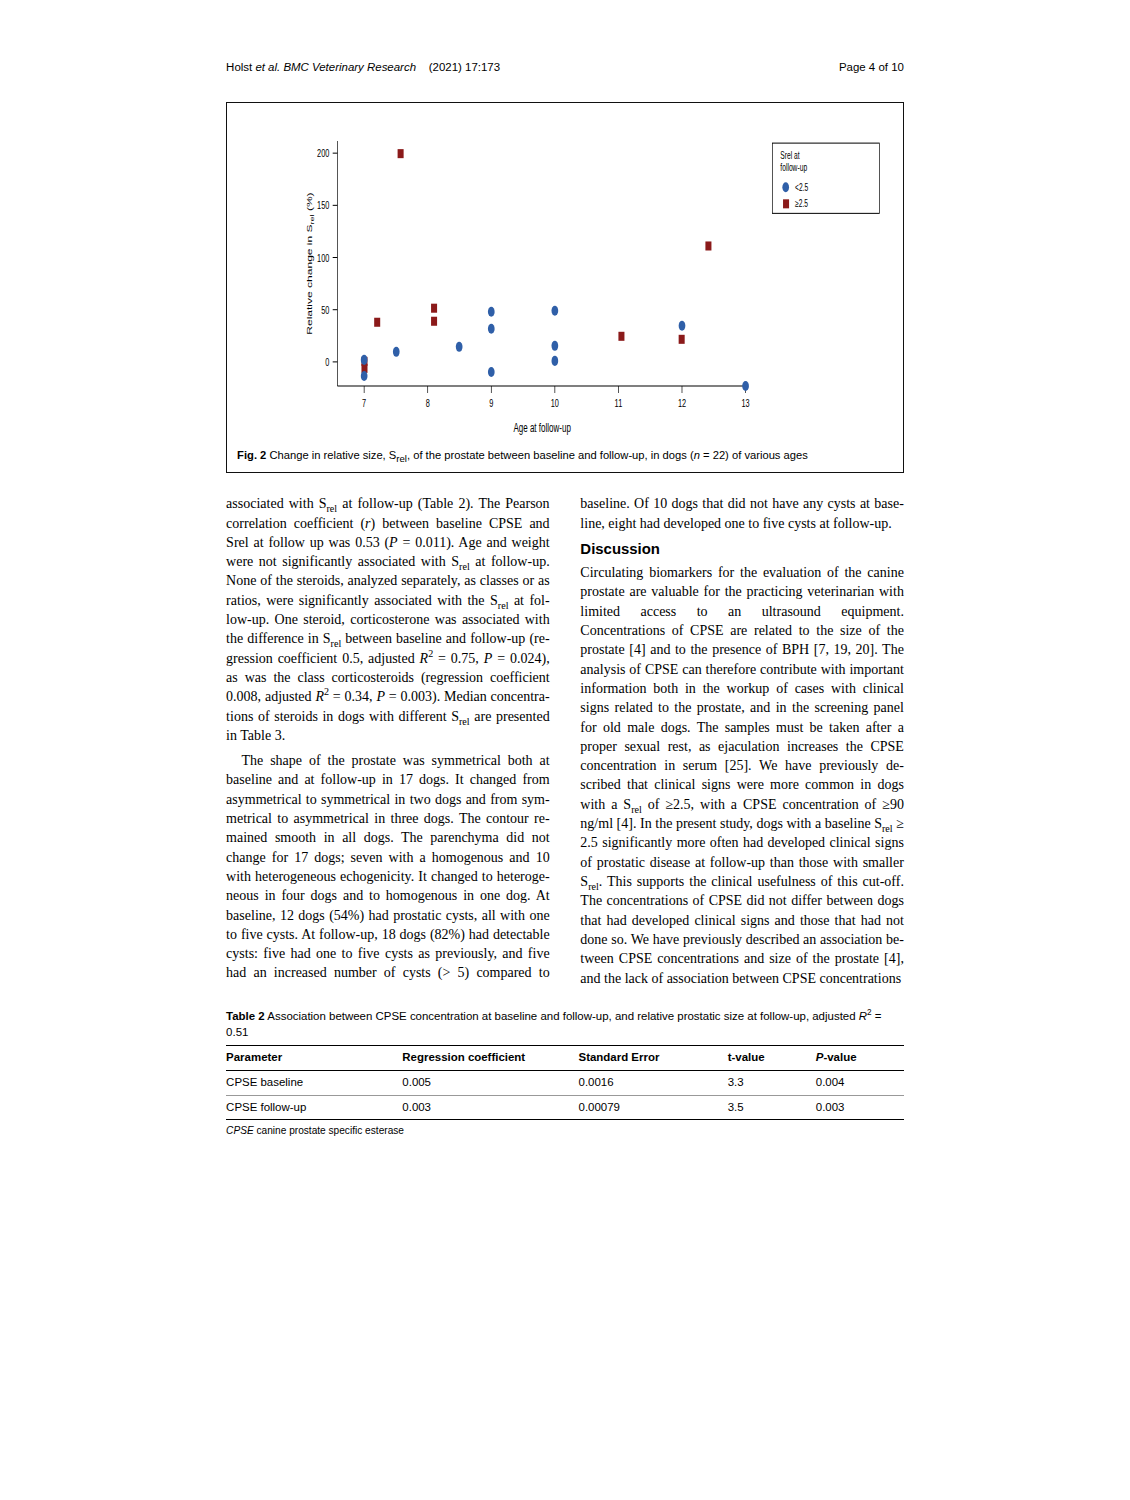Holst et al. BMC Veterinary Research (2021) 17:173
Page 4 of 10
200 150 100 50 0 7 8 9 10 11 12 13 Relative change in Srel (%) Age at follow-up Srel at follow-up <2.5 ≥2.5
Fig. 2 Change in relative size, Srel, of the prostate between baseline and follow-up, in dogs (n = 22) of various ages
associated with Srel at follow-up (Table 2). The Pearson correlation coefficient (r) between baseline CPSE and Srel at follow up was 0.53 (P = 0.011). Age and weight were not significantly associated with Srel at follow-up. None of the steroids, analyzed separately, as classes or as ratios, were significantly associated with the Srel at follow-up. One steroid, corticosterone was associated with the difference in Srel between baseline and follow-up (regression coefficient 0.5, adjusted R2 = 0.75, P = 0.024), as was the class corticosteroids (regression coefficient 0.008, adjusted R2 = 0.34, P = 0.003). Median concentrations of steroids in dogs with different Srel are presented in Table 3.
The shape of the prostate was symmetrical both at baseline and at follow-up in 17 dogs. It changed from asymmetrical to symmetrical in two dogs and from symmetrical to asymmetrical in three dogs. The contour remained smooth in all dogs. The parenchyma did not change for 17 dogs; seven with a homogenous and 10 with heterogeneous echogenicity. It changed to heterogeneous in four dogs and to homogenous in one dog. At baseline, 12 dogs (54%) had prostatic cysts, all with one to five cysts. At follow-up, 18 dogs (82%) had detectable cysts: five had one to five cysts as previously, and five had an increased number of cysts (> 5) compared to baseline. Of 10 dogs that did not have any cysts at baseline, eight had developed one to five cysts at follow-up.
Discussion
Circulating biomarkers for the evaluation of the canine prostate are valuable for the practicing veterinarian with limited access to an ultrasound equipment. Concentrations of CPSE are related to the size of the prostate [4] and to the presence of BPH [7, 19, 20]. The analysis of CPSE can therefore contribute with important information both in the workup of cases with clinical signs related to the prostate, and in the screening panel for old male dogs. The samples must be taken after a proper sexual rest, as ejaculation increases the CPSE concentration in serum [25]. We have previously described that clinical signs were more common in dogs with a Srel of ≥2.5, with a CPSE concentration of ≥90 ng/ml [4]. In the present study, dogs with a baseline Srel ≥ 2.5 significantly more often had developed clinical signs of prostatic disease at follow-up than those with smaller Srel. This supports the clinical usefulness of this cut-off. The concentrations of CPSE did not differ between dogs that had developed clinical signs and those that had not done so. We have previously described an association between CPSE concentrations and size of the prostate [4], and the lack of association between CPSE concentrations
Table 2 Association between CPSE concentration at baseline and follow-up, and relative prostatic size at follow-up, adjusted R2 = 0.51
| Parameter | Regression coefficient | Standard Error | t-value | P -value |
| --- | --- | --- | --- | --- |
| CPSE baseline | 0.005 | 0.0016 | 3.3 | 0.004 |
| CPSE follow-up | 0.003 | 0.00079 | 3.5 | 0.003 |
CPSE canine prostate specific esterase